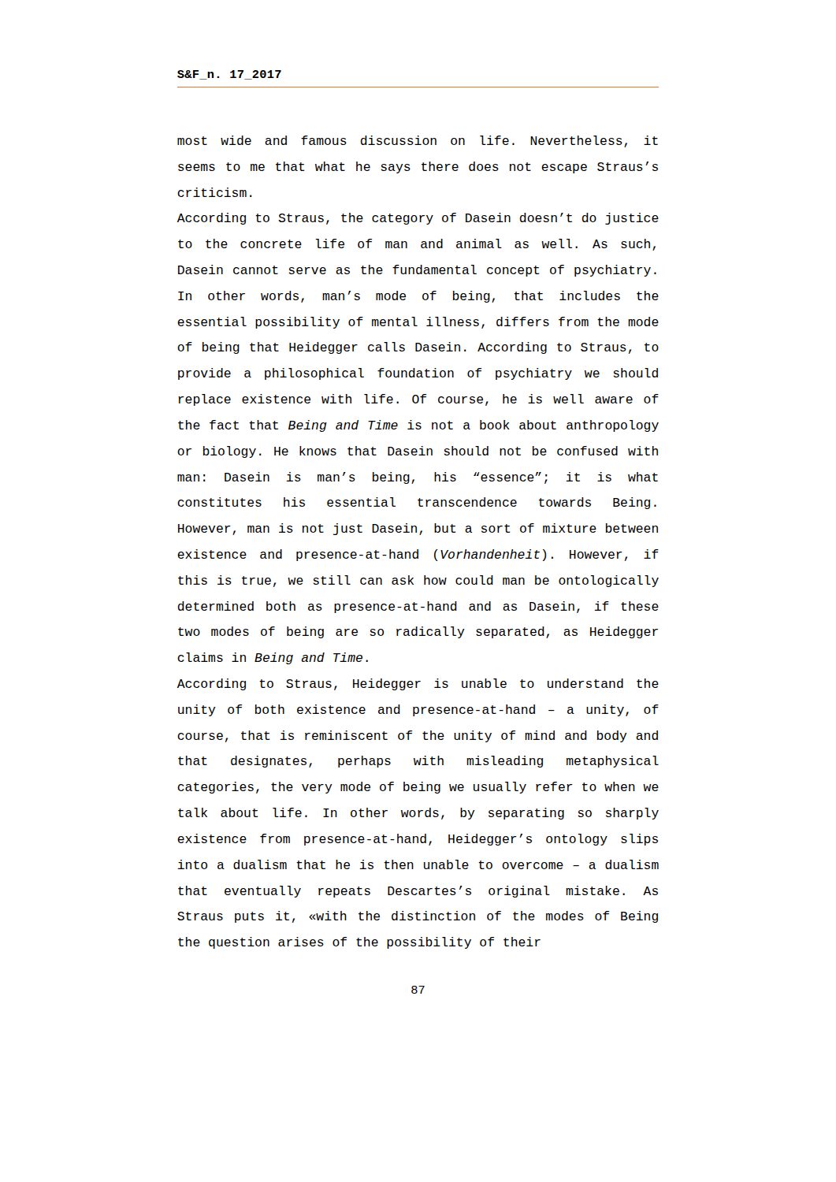S&F_n. 17_2017
most wide and famous discussion on life. Nevertheless, it seems to me that what he says there does not escape Straus’s criticism.
According to Straus, the category of Dasein doesn’t do justice to the concrete life of man and animal as well. As such, Dasein cannot serve as the fundamental concept of psychiatry. In other words, man’s mode of being, that includes the essential possibility of mental illness, differs from the mode of being that Heidegger calls Dasein. According to Straus, to provide a philosophical foundation of psychiatry we should replace existence with life. Of course, he is well aware of the fact that Being and Time is not a book about anthropology or biology. He knows that Dasein should not be confused with man: Dasein is man’s being, his “essence”; it is what constitutes his essential transcendence towards Being. However, man is not just Dasein, but a sort of mixture between existence and presence-at-hand (Vorhandenheit). However, if this is true, we still can ask how could man be ontologically determined both as presence-at-hand and as Dasein, if these two modes of being are so radically separated, as Heidegger claims in Being and Time.
According to Straus, Heidegger is unable to understand the unity of both existence and presence-at-hand – a unity, of course, that is reminiscent of the unity of mind and body and that designates, perhaps with misleading metaphysical categories, the very mode of being we usually refer to when we talk about life. In other words, by separating so sharply existence from presence-at-hand, Heidegger’s ontology slips into a dualism that he is then unable to overcome – a dualism that eventually repeats Descartes’s original mistake. As Straus puts it, «with the distinction of the modes of Being the question arises of the possibility of their
87